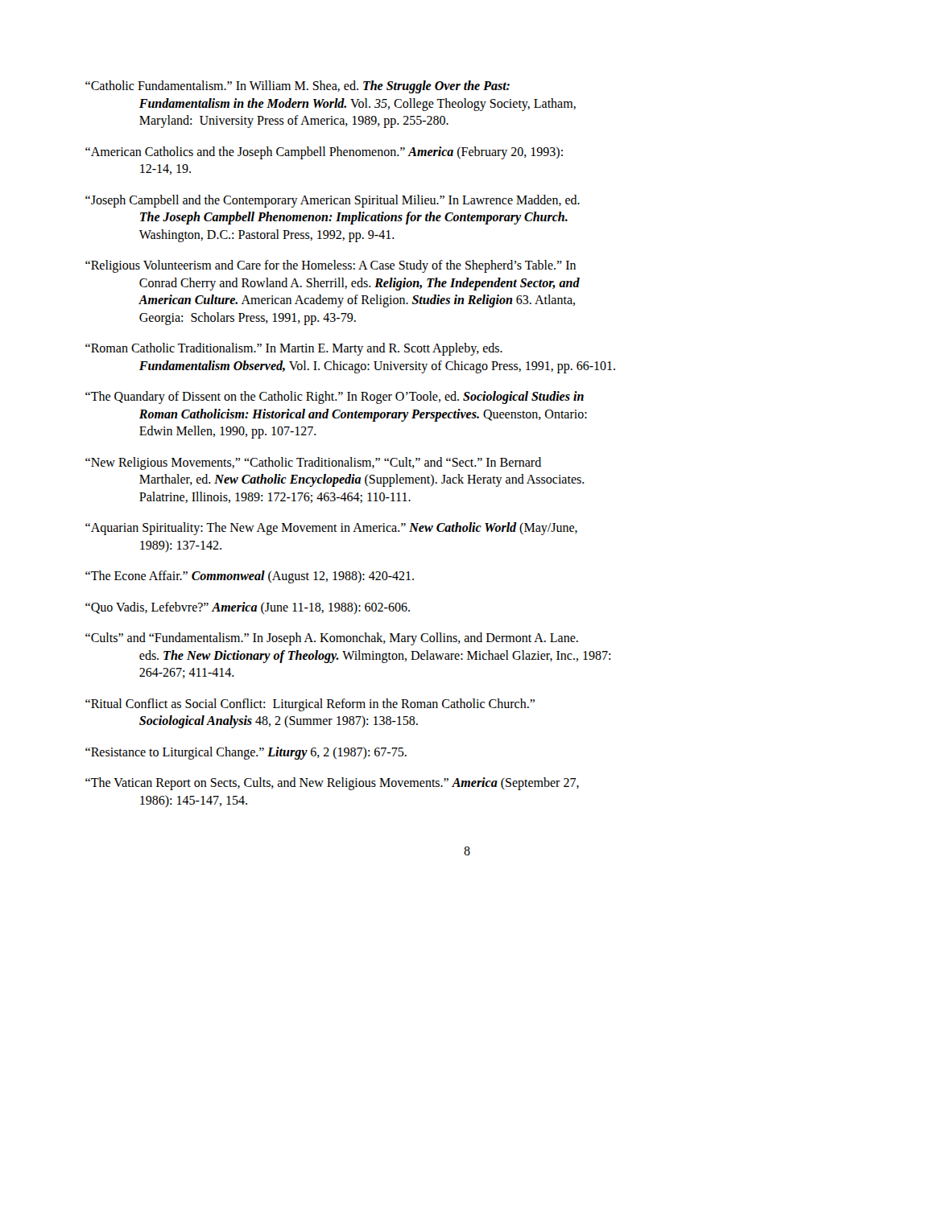“Catholic Fundamentalism.” In William M. Shea, ed. The Struggle Over the Past: Fundamentalism in the Modern World. Vol. 35, College Theology Society, Latham, Maryland: University Press of America, 1989, pp. 255-280.
“American Catholics and the Joseph Campbell Phenomenon.” America (February 20, 1993): 12-14, 19.
“Joseph Campbell and the Contemporary American Spiritual Milieu.” In Lawrence Madden, ed. The Joseph Campbell Phenomenon: Implications for the Contemporary Church. Washington, D.C.: Pastoral Press, 1992, pp. 9-41.
“Religious Volunteerism and Care for the Homeless: A Case Study of the Shepherd’s Table.” In Conrad Cherry and Rowland A. Sherrill, eds. Religion, The Independent Sector, and American Culture. American Academy of Religion. Studies in Religion 63. Atlanta, Georgia: Scholars Press, 1991, pp. 43-79.
“Roman Catholic Traditionalism.” In Martin E. Marty and R. Scott Appleby, eds. Fundamentalism Observed, Vol. I. Chicago: University of Chicago Press, 1991, pp. 66-101.
“The Quandary of Dissent on the Catholic Right.” In Roger O’Toole, ed. Sociological Studies in Roman Catholicism: Historical and Contemporary Perspectives. Queenston, Ontario: Edwin Mellen, 1990, pp. 107-127.
“New Religious Movements,” “Catholic Traditionalism,” “Cult,” and “Sect.” In Bernard Marthaler, ed. New Catholic Encyclopedia (Supplement). Jack Heraty and Associates. Palatrine, Illinois, 1989: 172-176; 463-464; 110-111.
“Aquarian Spirituality: The New Age Movement in America.” New Catholic World (May/June, 1989): 137-142.
“The Econe Affair.” Commonweal (August 12, 1988): 420-421.
“Quo Vadis, Lefebvre?” America (June 11-18, 1988): 602-606.
“Cults” and “Fundamentalism.” In Joseph A. Komonchak, Mary Collins, and Dermont A. Lane. eds. The New Dictionary of Theology. Wilmington, Delaware: Michael Glazier, Inc., 1987: 264-267; 411-414.
“Ritual Conflict as Social Conflict: Liturgical Reform in the Roman Catholic Church.” Sociological Analysis 48, 2 (Summer 1987): 138-158.
“Resistance to Liturgical Change.” Liturgy 6, 2 (1987): 67-75.
“The Vatican Report on Sects, Cults, and New Religious Movements.” America (September 27, 1986): 145-147, 154.
8